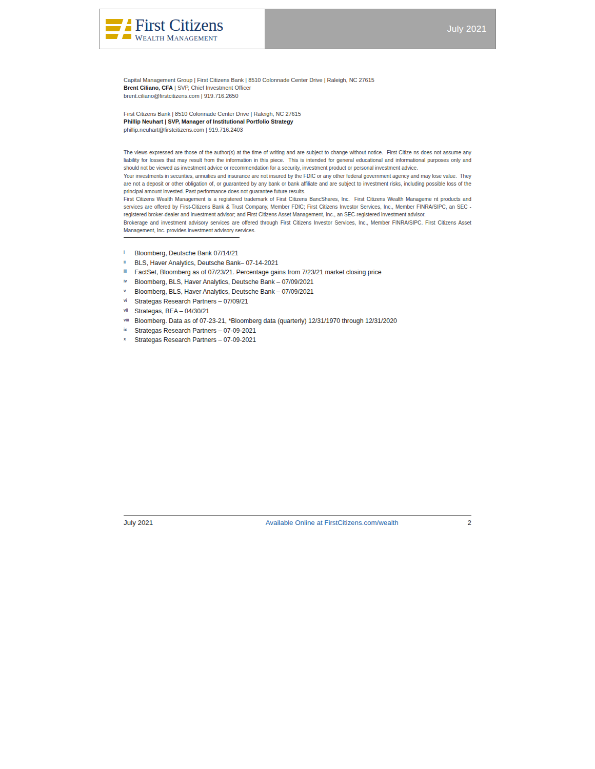First Citizens WEALTH MANAGEMENT
July 2021
Capital Management Group | First Citizens Bank | 8510 Colonnade Center Drive | Raleigh, NC 27615
Brent Ciliano, CFA | SVP, Chief Investment Officer
brent.ciliano@firstcitizens.com | 919.716.2650
First Citizens Bank | 8510 Colonnade Center Drive | Raleigh, NC 27615
Phillip Neuhart | SVP, Manager of Institutional Portfolio Strategy
phillip.neuhart@firstcitizens.com | 919.716.2403
The views expressed are those of the author(s) at the time of writing and are subject to change without notice. First Citize ns does not assume any liability for losses that may result from the information in this piece. This is intended for general educational and informational purposes only and should not be viewed as investment advice or recommendation for a security, investment product or personal investment advice.
Your investments in securities, annuities and insurance are not insured by the FDIC or any other federal government agency and may lose value. They are not a deposit or other obligation of, or guaranteed by any bank or bank affiliate and are subject to investment risks, including possible loss of the principal amount invested. Past performance does not guarantee future results.
First Citizens Wealth Management is a registered trademark of First Citizens BancShares, Inc. First Citizens Wealth Manageme nt products and services are offered by First-Citizens Bank & Trust Company, Member FDIC; First Citizens Investor Services, Inc., Member FINRA/SIPC, an SEC -registered broker-dealer and investment advisor; and First Citizens Asset Management, Inc., an SEC-registered investment advisor.
Brokerage and investment advisory services are offered through First Citizens Investor Services, Inc., Member FINRA/SIPC. First Citizens Asset Management, Inc. provides investment advisory services.
iBloomberg, Deutsche Bank 07/14/21
ii BLS, Haver Analytics, Deutsche Bank– 07-14-2021
iii FactSet, Bloomberg as of 07/23/21. Percentage gains from 7/23/21 market closing price
iv Bloomberg, BLS, Haver Analytics, Deutsche Bank – 07/09/2021
vBloomberg, BLS, Haver Analytics, Deutsche Bank – 07/09/2021
vi Strategas Research Partners – 07/09/21
vii Strategas, BEA – 04/30/21
viii Bloomberg. Data as of 07-23-21, *Bloomberg data (quarterly) 12/31/1970 through 12/31/2020
ix Strategas Research Partners – 07-09-2021
xStrategas Research Partners – 07-09-2021
July 2021
Available Online at FirstCitizens.com/wealth
2